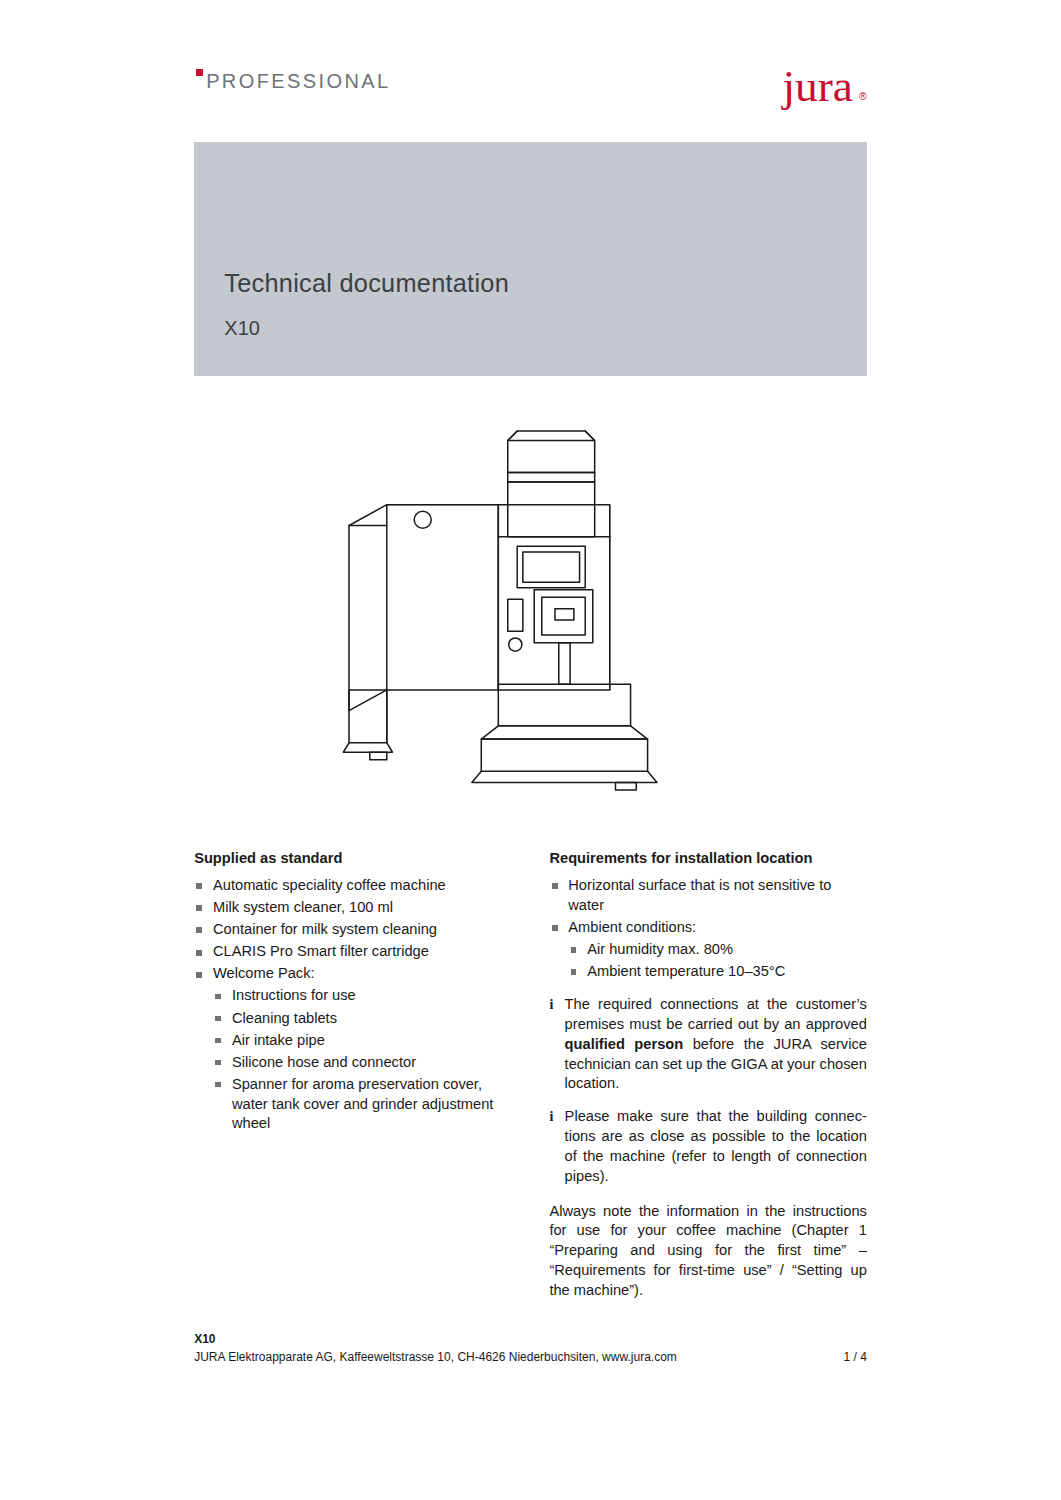PROFESSIONAL
jura®
Technical documentation
X10
Supplied as standard
Automatic speciality coffee machine
Milk system cleaner, 100 ml
Container for milk system cleaning
CLARIS Pro Smart filter cartridge
Welcome Pack:
Instructions for use
Cleaning tablets
Air intake pipe
Silicone hose and connector
Spanner for aroma preservation cover,
water tank cover and grinder adjustment wheel
Requirements for installation location
Horizontal surface that is not sensitive to water
Ambient conditions:
Air humidity max. 80%
Ambient temperature 10–35°C
i
The required connections at the customer’s premises must be carried out by an approved qualified person before the JURA service technician can set up the GIGA at your chosen location.
i
Please make sure that the building connections are as close as possible to the location of the machine (refer to length of connection pipes).
Always note the information in the instructions for use for your coffee machine (Chapter 1 “Preparing and using for the first time” – “Requirements for first-time use” / “Setting up the machine”).
X10
JURA Elektroapparate AG, Kaffeeweltstrasse 10, CH-4626 Niederbuchsiten, www.jura.com
1 / 4